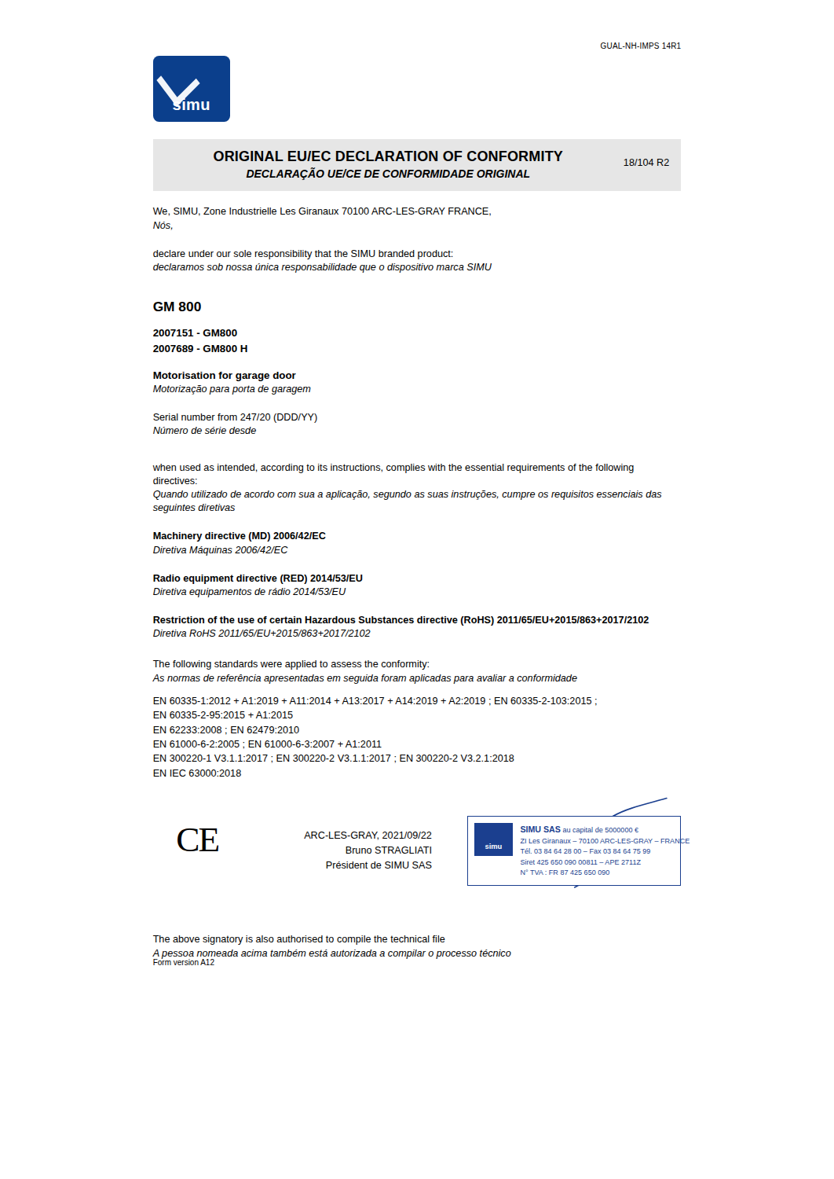GUAL-NH-IMPS 14R1
ORIGINAL EU/EC DECLARATION OF CONFORMITY
DECLARAÇÃO UE/CE DE CONFORMIDADE ORIGINAL
18/104 R2
We, SIMU, Zone Industrielle Les Giranaux 70100 ARC-LES-GRAY FRANCE,
Nós,
declare under our sole responsibility that the SIMU branded product:
declaramos sob nossa única responsabilidade que o dispositivo marca SIMU
GM 800
2007151 - GM800
2007689 - GM800 H
Motorisation for garage door
Motorização para porta de garagem
Serial number from 247/20 (DDD/YY)
Número de série desde
when used as intended, according to its instructions, complies with the essential requirements of the following directives:
Quando utilizado de acordo com sua a aplicação, segundo as suas instruções, cumpre os requisitos essenciais das seguintes diretivas
Machinery directive (MD) 2006/42/EC
Diretiva Máquinas 2006/42/EC
Radio equipment directive (RED) 2014/53/EU
Diretiva equipamentos de rádio 2014/53/EU
Restriction of the use of certain Hazardous Substances directive (RoHS) 2011/65/EU+2015/863+2017/2102
Diretiva RoHS 2011/65/EU+2015/863+2017/2102
The following standards were applied to assess the conformity:
As normas de referência apresentadas em seguida foram aplicadas para avaliar a conformidade
EN 60335‑1:2012 + A1:2019 + A11:2014 + A13:2017 + A14:2019 + A2:2019 ; EN 60335‑2‑103:2015 ;
EN 60335‑2‑95:2015 + A1:2015
EN 62233:2008 ; EN 62479:2010
EN 61000‑6‑2:2005 ; EN 61000‑6‑3:2007 + A1:2011
EN 300220‑1 V3.1.1:2017 ; EN 300220‑2 V3.1.1:2017 ; EN 300220‑2 V3.2.1:2018
EN IEC 63000:2018
CE
ARC-LES-GRAY, 2021/09/22
Bruno STRAGLIATI
Président de SIMU SAS
SIMU SAS au capital de 5000000 €
ZI Les Giranaux – 70100 ARC-LES-GRAY – FRANCE
Tél. 03 84 64 28 00 – Fax 03 84 64 75 99
Siret 425 650 090 00811 – APE 2711Z
N° TVA : FR 87 425 650 090
The above signatory is also authorised to compile the technical file
A pessoa nomeada acima também está autorizada a compilar o processo técnico
Form version A12